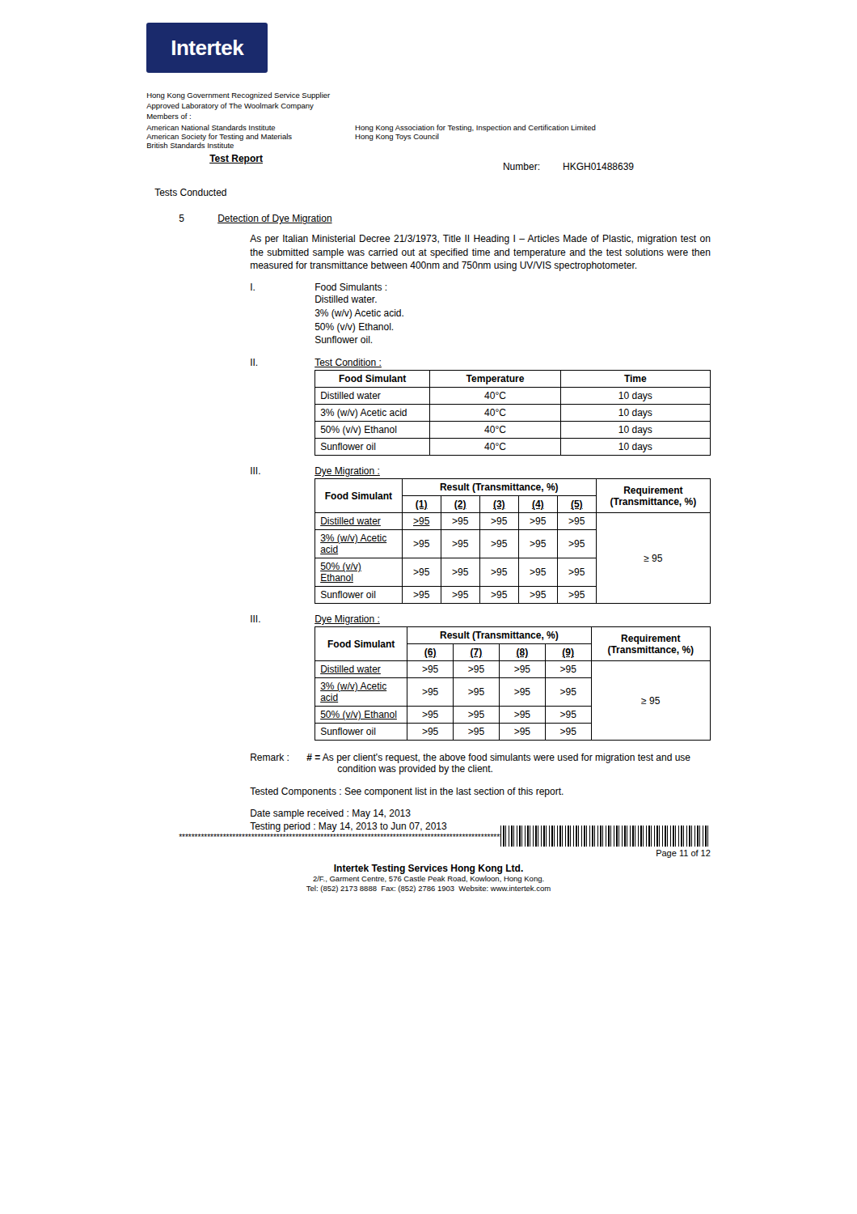Intertek
Hong Kong Government Recognized Service Supplier
Approved Laboratory of The Woolmark Company
Members of :
| American National Standards Institute | Hong Kong Association for Testing, Inspection and Certification Limited |
| American Society for Testing and Materials | Hong Kong Toys Council |
| British Standards Institute | |
Test Report
Number: HKGH01488639
Tests Conducted
5
Detection of Dye Migration
As per Italian Ministerial Decree 21/3/1973, Title II Heading I – Articles Made of Plastic, migration test on the submitted sample was carried out at specified time and temperature and the test solutions were then measured for transmittance between 400nm and 750nm using UV/VIS spectrophotometer.
I.
Food Simulants :
Distilled water.
3% (w/v) Acetic acid.
50% (v/v) Ethanol.
Sunflower oil.
II.
Test Condition :
| Food Simulant | Temperature | Time |
| --- | --- | --- |
| Distilled water | 40°C | 10 days |
| 3% (w/v) Acetic acid | 40°C | 10 days |
| 50% (v/v) Ethanol | 40°C | 10 days |
| Sunflower oil | 40°C | 10 days |
III.
Dye Migration :
| Food Simulant | Result (Transmittance, %) | Requirement (Transmittance, %) |
| --- | --- | --- |
| (1) | (2) | (3) | (4) | (5) |
| Distilled water | >95 | >95 | >95 | >95 | >95 | ≥ 95 |
| 3% (w/v) Acetic acid | >95 | >95 | >95 | >95 | >95 |
| 50% (v/v) Ethanol | >95 | >95 | >95 | >95 | >95 |
| Sunflower oil | >95 | >95 | >95 | >95 | >95 |
III.
Dye Migration :
| Food Simulant | Result (Transmittance, %) | Requirement (Transmittance, %) |
| --- | --- | --- |
| (6) | (7) | (8) | (9) |
| Distilled water | >95 | >95 | >95 | >95 | ≥ 95 |
| 3% (w/v) Acetic acid | >95 | >95 | >95 | >95 |
| 50% (v/v) Ethanol | >95 | >95 | >95 | >95 |
| Sunflower oil | >95 | >95 | >95 | >95 |
Remark :
# = As per client's request, the above food simulants were used for migration test and use condition was provided by the client.
Tested Components : See component list in the last section of this report.
Date sample received : May 14, 2013
Testing period : May 14, 2013 to Jun 07, 2013
***********************************************************************************************************************************
Page 11 of 12
Intertek Testing Services Hong Kong Ltd.
2/F., Garment Centre, 576 Castle Peak Road, Kowloon, Hong Kong.
Tel: (852) 2173 8888 Fax: (852) 2786 1903 Website: www.intertek.com